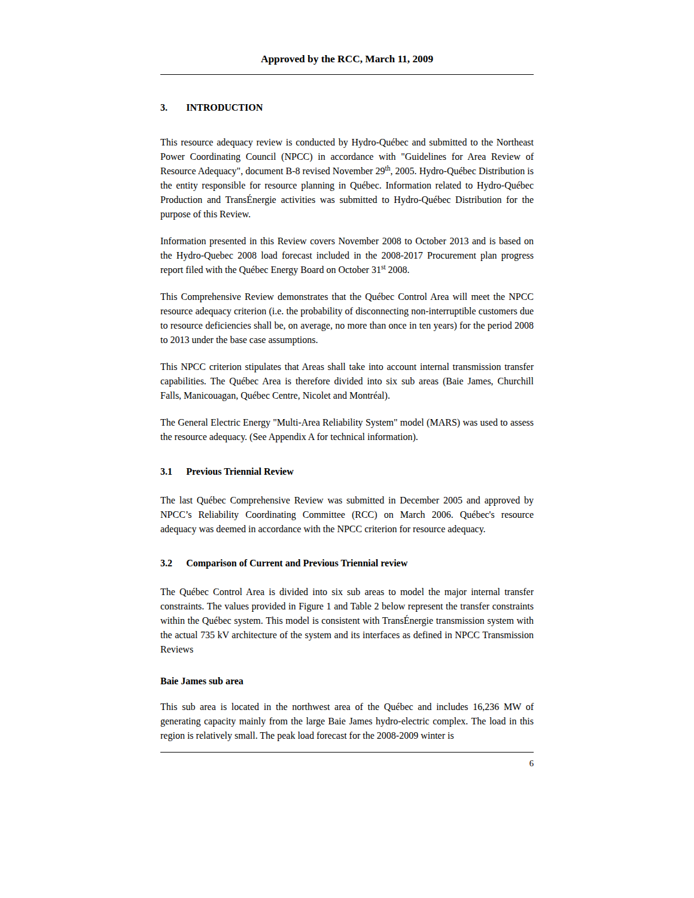Approved by the RCC, March 11, 2009
3. INTRODUCTION
This resource adequacy review is conducted by Hydro-Québec and submitted to the Northeast Power Coordinating Council (NPCC) in accordance with "Guidelines for Area Review of Resource Adequacy", document B-8 revised November 29th, 2005. Hydro-Québec Distribution is the entity responsible for resource planning in Québec. Information related to Hydro-Québec Production and TransÉnergie activities was submitted to Hydro-Québec Distribution for the purpose of this Review.
Information presented in this Review covers November 2008 to October 2013 and is based on the Hydro-Quebec 2008 load forecast included in the 2008-2017 Procurement plan progress report filed with the Québec Energy Board on October 31st 2008.
This Comprehensive Review demonstrates that the Québec Control Area will meet the NPCC resource adequacy criterion (i.e. the probability of disconnecting non-interruptible customers due to resource deficiencies shall be, on average, no more than once in ten years) for the period 2008 to 2013 under the base case assumptions.
This NPCC criterion stipulates that Areas shall take into account internal transmission transfer capabilities. The Québec Area is therefore divided into six sub areas (Baie James, Churchill Falls, Manicouagan, Québec Centre, Nicolet and Montréal).
The General Electric Energy "Multi-Area Reliability System" model (MARS) was used to assess the resource adequacy. (See Appendix A for technical information).
3.1 Previous Triennial Review
The last Québec Comprehensive Review was submitted in December 2005 and approved by NPCC’s Reliability Coordinating Committee (RCC) on March 2006. Québec's resource adequacy was deemed in accordance with the NPCC criterion for resource adequacy.
3.2 Comparison of Current and Previous Triennial review
The Québec Control Area is divided into six sub areas to model the major internal transfer constraints. The values provided in Figure 1 and Table 2 below represent the transfer constraints within the Québec system. This model is consistent with TransÉnergie transmission system with the actual 735 kV architecture of the system and its interfaces as defined in NPCC Transmission Reviews
Baie James sub area
This sub area is located in the northwest area of the Québec and includes 16,236 MW of generating capacity mainly from the large Baie James hydro-electric complex. The load in this region is relatively small. The peak load forecast for the 2008-2009 winter is
6